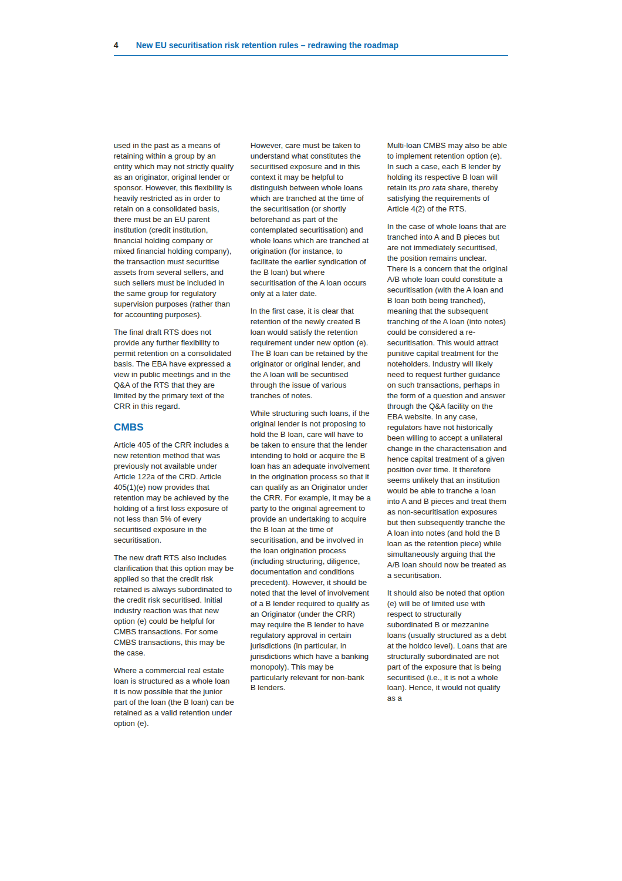4 New EU securitisation risk retention rules – redrawing the roadmap
used in the past as a means of retaining within a group by an entity which may not strictly qualify as an originator, original lender or sponsor. However, this flexibility is heavily restricted as in order to retain on a consolidated basis, there must be an EU parent institution (credit institution, financial holding company or mixed financial holding company), the transaction must securitise assets from several sellers, and such sellers must be included in the same group for regulatory supervision purposes (rather than for accounting purposes).
The final draft RTS does not provide any further flexibility to permit retention on a consolidated basis. The EBA have expressed a view in public meetings and in the Q&A of the RTS that they are limited by the primary text of the CRR in this regard.
CMBS
Article 405 of the CRR includes a new retention method that was previously not available under Article 122a of the CRD. Article 405(1)(e) now provides that retention may be achieved by the holding of a first loss exposure of not less than 5% of every securitised exposure in the securitisation.
The new draft RTS also includes clarification that this option may be applied so that the credit risk retained is always subordinated to the credit risk securitised. Initial industry reaction was that new option (e) could be helpful for CMBS transactions. For some CMBS transactions, this may be the case.
Where a commercial real estate loan is structured as a whole loan it is now possible that the junior part of the loan (the B loan) can be retained as a valid retention under option (e).
However, care must be taken to understand what constitutes the securitised exposure and in this context it may be helpful to distinguish between whole loans which are tranched at the time of the securitisation (or shortly beforehand as part of the contemplated securitisation) and whole loans which are tranched at origination (for instance, to facilitate the earlier syndication of the B loan) but where securitisation of the A loan occurs only at a later date.
In the first case, it is clear that retention of the newly created B loan would satisfy the retention requirement under new option (e). The B loan can be retained by the originator or original lender, and the A loan will be securitised through the issue of various tranches of notes.
While structuring such loans, if the original lender is not proposing to hold the B loan, care will have to be taken to ensure that the lender intending to hold or acquire the B loan has an adequate involvement in the origination process so that it can qualify as an Originator under the CRR. For example, it may be a party to the original agreement to provide an undertaking to acquire the B loan at the time of securitisation, and be involved in the loan origination process (including structuring, diligence, documentation and conditions precedent). However, it should be noted that the level of involvement of a B lender required to qualify as an Originator (under the CRR) may require the B lender to have regulatory approval in certain jurisdictions (in particular, in jurisdictions which have a banking monopoly). This may be particularly relevant for non-bank B lenders.
Multi-loan CMBS may also be able to implement retention option (e). In such a case, each B lender by holding its respective B loan will retain its pro rata share, thereby satisfying the requirements of Article 4(2) of the RTS.
In the case of whole loans that are tranched into A and B pieces but are not immediately securitised, the position remains unclear. There is a concern that the original A/B whole loan could constitute a securitisation (with the A loan and B loan both being tranched), meaning that the subsequent tranching of the A loan (into notes) could be considered a re-securitisation. This would attract punitive capital treatment for the noteholders. Industry will likely need to request further guidance on such transactions, perhaps in the form of a question and answer through the Q&A facility on the EBA website. In any case, regulators have not historically been willing to accept a unilateral change in the characterisation and hence capital treatment of a given position over time. It therefore seems unlikely that an institution would be able to tranche a loan into A and B pieces and treat them as non-securitisation exposures but then subsequently tranche the A loan into notes (and hold the B loan as the retention piece) while simultaneously arguing that the A/B loan should now be treated as a securitisation.
It should also be noted that option (e) will be of limited use with respect to structurally subordinated B or mezzanine loans (usually structured as a debt at the holdco level). Loans that are structurally subordinated are not part of the exposure that is being securitised (i.e., it is not a whole loan). Hence, it would not qualify as a